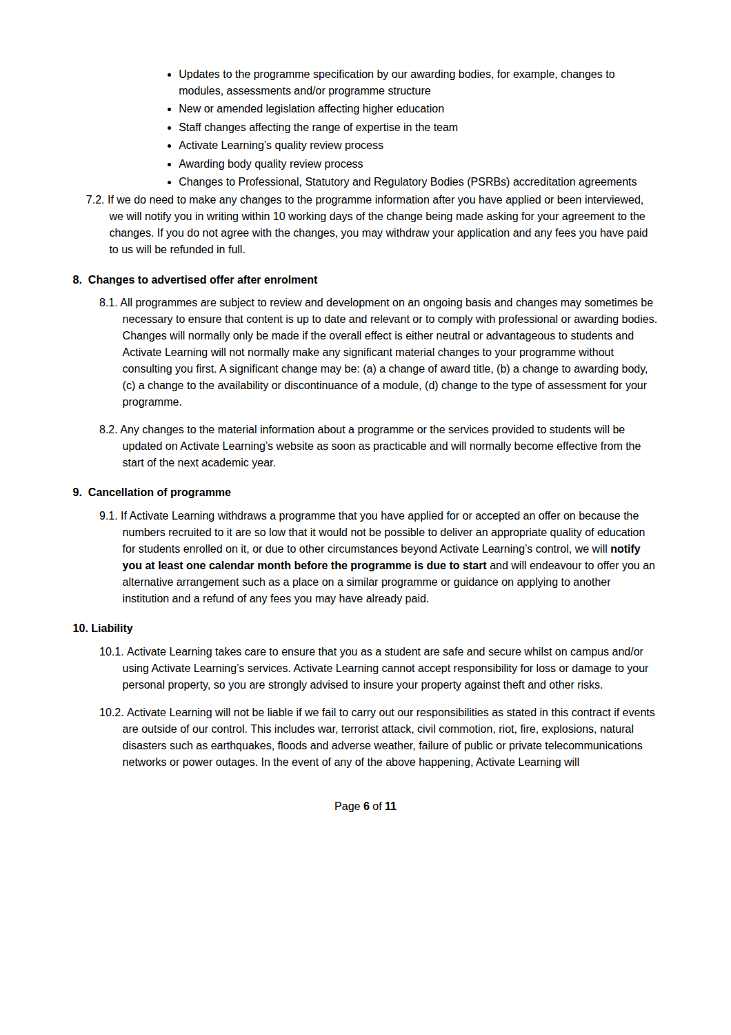Updates to the programme specification by our awarding bodies, for example, changes to modules, assessments and/or programme structure
New or amended legislation affecting higher education
Staff changes affecting the range of expertise in the team
Activate Learning’s quality review process
Awarding body quality review process
Changes to Professional, Statutory and Regulatory Bodies (PSRBs) accreditation agreements
7.2. If we do need to make any changes to the programme information after you have applied or been interviewed, we will notify you in writing within 10 working days of the change being made asking for your agreement to the changes. If you do not agree with the changes, you may withdraw your application and any fees you have paid to us will be refunded in full.
8. Changes to advertised offer after enrolment
8.1. All programmes are subject to review and development on an ongoing basis and changes may sometimes be necessary to ensure that content is up to date and relevant or to comply with professional or awarding bodies. Changes will normally only be made if the overall effect is either neutral or advantageous to students and Activate Learning will not normally make any significant material changes to your programme without consulting you first. A significant change may be: (a) a change of award title, (b) a change to awarding body, (c) a change to the availability or discontinuance of a module, (d) change to the type of assessment for your programme.
8.2. Any changes to the material information about a programme or the services provided to students will be updated on Activate Learning’s website as soon as practicable and will normally become effective from the start of the next academic year.
9. Cancellation of programme
9.1. If Activate Learning withdraws a programme that you have applied for or accepted an offer on because the numbers recruited to it are so low that it would not be possible to deliver an appropriate quality of education for students enrolled on it, or due to other circumstances beyond Activate Learning’s control, we will notify you at least one calendar month before the programme is due to start and will endeavour to offer you an alternative arrangement such as a place on a similar programme or guidance on applying to another institution and a refund of any fees you may have already paid.
10. Liability
10.1. Activate Learning takes care to ensure that you as a student are safe and secure whilst on campus and/or using Activate Learning’s services. Activate Learning cannot accept responsibility for loss or damage to your personal property, so you are strongly advised to insure your property against theft and other risks.
10.2. Activate Learning will not be liable if we fail to carry out our responsibilities as stated in this contract if events are outside of our control. This includes war, terrorist attack, civil commotion, riot, fire, explosions, natural disasters such as earthquakes, floods and adverse weather, failure of public or private telecommunications networks or power outages. In the event of any of the above happening, Activate Learning will
Page 6 of 11